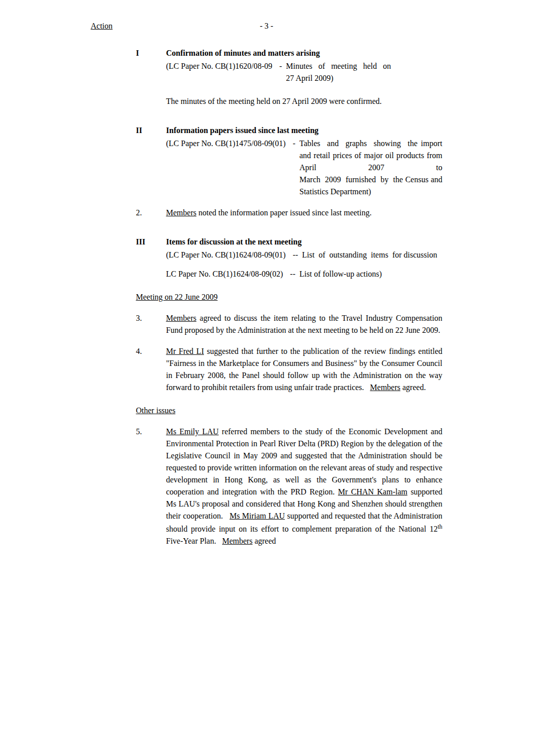Action
- 3 -
I
Confirmation of minutes and matters arising
| (LC Paper No. CB(1)1620/08-09 | - | Minutes of meeting held on 27 April 2009) |
The minutes of the meeting held on 27 April 2009 were confirmed.
II
Information papers issued since last meeting
| (LC Paper No. CB(1)1475/08-09(01) | - | Tables and graphs showing the import and retail prices of major oil products from April 2007 to March 2009 furnished by the Census and Statistics Department) |
2.
Members noted the information paper issued since last meeting.
III
Items for discussion at the next meeting
| (LC Paper No. CB(1)1624/08-09(01) | -- | List of outstanding items for discussion |
| LC Paper No. CB(1)1624/08-09(02) | -- | List of follow-up actions) |
Meeting on 22 June 2009
3.
Members agreed to discuss the item relating to the Travel Industry Compensation Fund proposed by the Administration at the next meeting to be held on 22 June 2009.
4.
Mr Fred LI suggested that further to the publication of the review findings entitled "Fairness in the Marketplace for Consumers and Business" by the Consumer Council in February 2008, the Panel should follow up with the Administration on the way forward to prohibit retailers from using unfair trade practices. Members agreed.
Other issues
5.
Ms Emily LAU referred members to the study of the Economic Development and Environmental Protection in Pearl River Delta (PRD) Region by the delegation of the Legislative Council in May 2009 and suggested that the Administration should be requested to provide written information on the relevant areas of study and respective development in Hong Kong, as well as the Government's plans to enhance cooperation and integration with the PRD Region. Mr CHAN Kam-lam supported Ms LAU's proposal and considered that Hong Kong and Shenzhen should strengthen their cooperation. Ms Miriam LAU supported and requested that the Administration should provide input on its effort to complement preparation of the National 12th Five-Year Plan. Members agreed